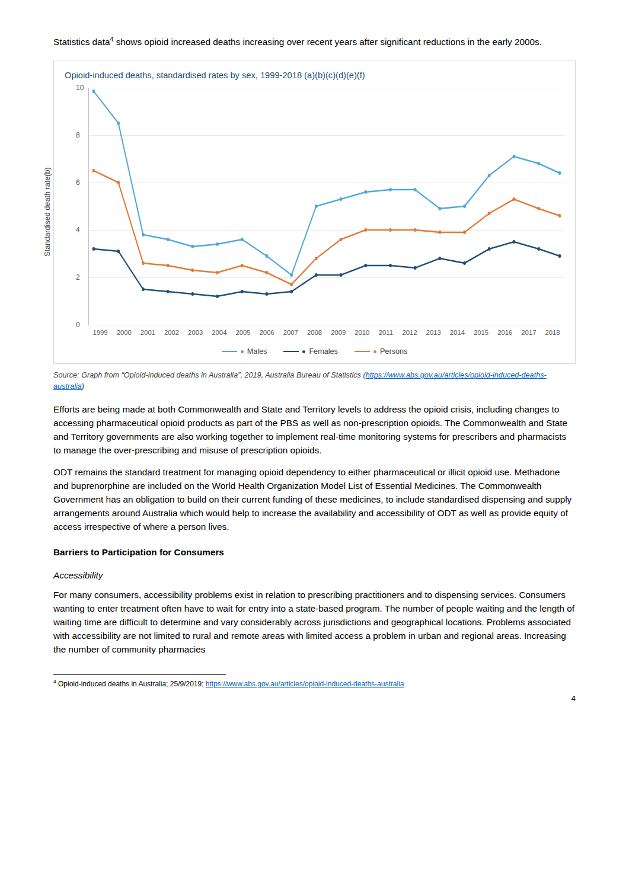Statistics data4 shows opioid increased deaths increasing over recent years after significant reductions in the early 2000s.
Opioid-induced deaths, standardised rates by sex, 1999-2018 (a)(b)(c)(d)(e)(f)
Standardised death rate(b)
10
8
6
4
2
0
19992000200120022003200420052006200720082009201020112012201320142015201620172018
Males Females Persons
Source: Graph from “Opioid-induced deaths in Australia”, 2019, Australia Bureau of Statistics (https://www.abs.gov.au/articles/opioid-induced-deaths-australia)
Efforts are being made at both Commonwealth and State and Territory levels to address the opioid crisis, including changes to accessing pharmaceutical opioid products as part of the PBS as well as non-prescription opioids. The Commonwealth and State and Territory governments are also working together to implement real-time monitoring systems for prescribers and pharmacists to manage the over-prescribing and misuse of prescription opioids.
ODT remains the standard treatment for managing opioid dependency to either pharmaceutical or illicit opioid use. Methadone and buprenorphine are included on the World Health Organization Model List of Essential Medicines. The Commonwealth Government has an obligation to build on their current funding of these medicines, to include standardised dispensing and supply arrangements around Australia which would help to increase the availability and accessibility of ODT as well as provide equity of access irrespective of where a person lives.
Barriers to Participation for Consumers
Accessibility
For many consumers, accessibility problems exist in relation to prescribing practitioners and to dispensing services. Consumers wanting to enter treatment often have to wait for entry into a state-based program. The number of people waiting and the length of waiting time are difficult to determine and vary considerably across jurisdictions and geographical locations. Problems associated with accessibility are not limited to rural and remote areas with limited access a problem in urban and regional areas. Increasing the number of community pharmacies
4 Opioid-induced deaths in Australia; 25/9/2019; https://www.abs.gov.au/articles/opioid-induced-deaths-australia
4